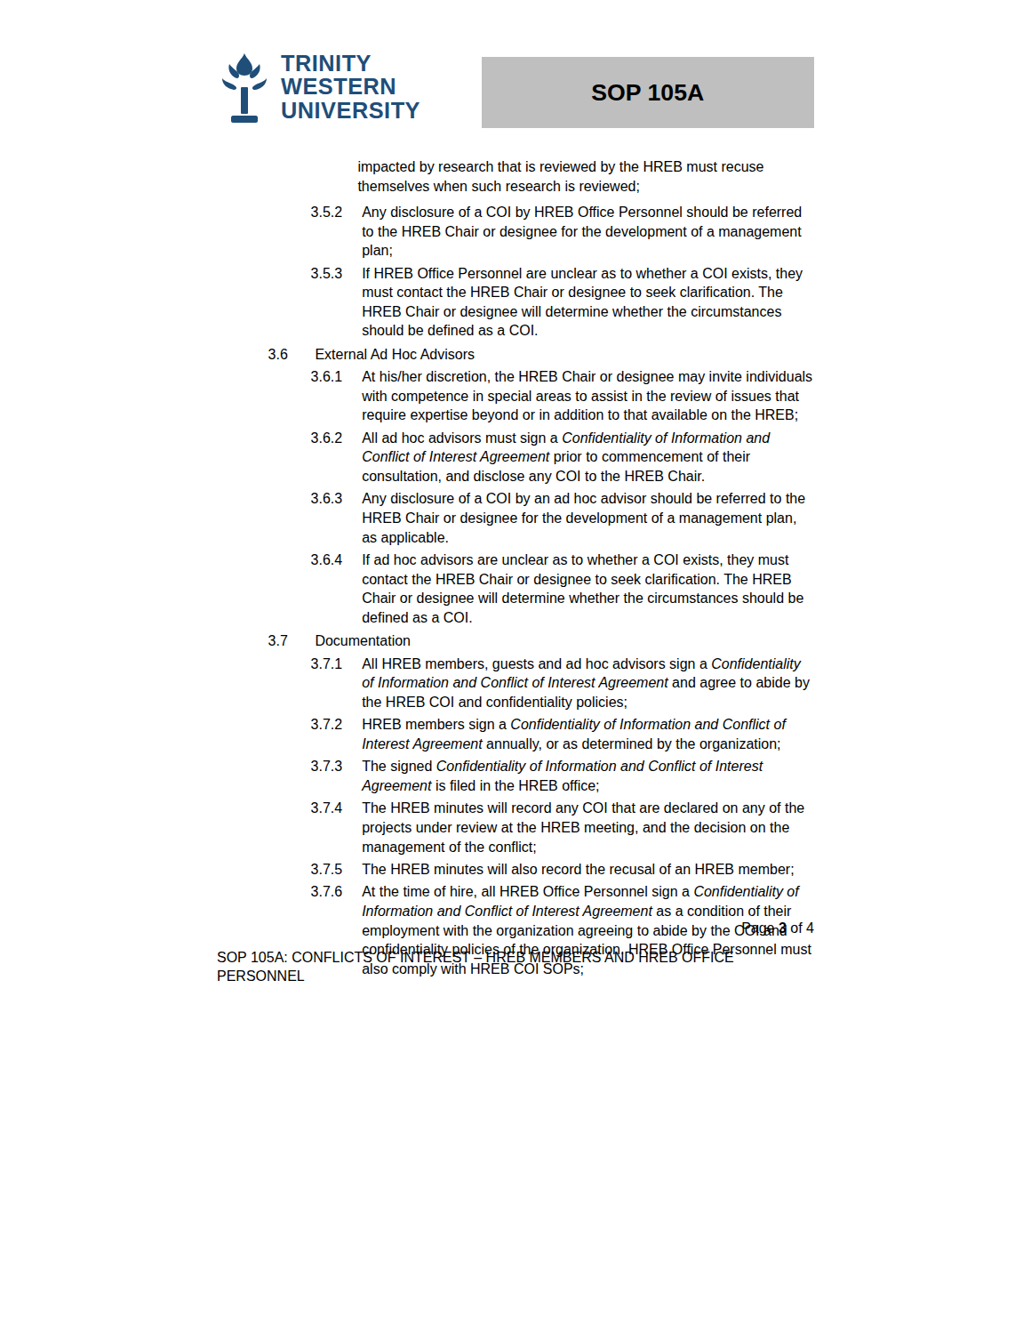Trinity
Western
University
SOP 105A
impacted by research that is reviewed by the HREB must recuse themselves when such research is reviewed;
3.5.2 Any disclosure of a COI by HREB Office Personnel should be referred to the HREB Chair or designee for the development of a management plan;
3.5.3 If HREB Office Personnel are unclear as to whether a COI exists, they must contact the HREB Chair or designee to seek clarification. The HREB Chair or designee will determine whether the circumstances should be defined as a COI.
3.6 External Ad Hoc Advisors
3.6.1 At his/her discretion, the HREB Chair or designee may invite individuals with competence in special areas to assist in the review of issues that require expertise beyond or in addition to that available on the HREB;
3.6.2 All ad hoc advisors must sign a Confidentiality of Information and Conflict of Interest Agreement prior to commencement of their consultation, and disclose any COI to the HREB Chair.
3.6.3 Any disclosure of a COI by an ad hoc advisor should be referred to the HREB Chair or designee for the development of a management plan, as applicable.
3.6.4 If ad hoc advisors are unclear as to whether a COI exists, they must contact the HREB Chair or designee to seek clarification. The HREB Chair or designee will determine whether the circumstances should be defined as a COI.
3.7 Documentation
3.7.1 All HREB members, guests and ad hoc advisors sign a Confidentiality of Information and Conflict of Interest Agreement and agree to abide by the HREB COI and confidentiality policies;
3.7.2 HREB members sign a Confidentiality of Information and Conflict of Interest Agreement annually, or as determined by the organization;
3.7.3 The signed Confidentiality of Information and Conflict of Interest Agreement is filed in the HREB office;
3.7.4 The HREB minutes will record any COI that are declared on any of the projects under review at the HREB meeting, and the decision on the management of the conflict;
3.7.5 The HREB minutes will also record the recusal of an HREB member;
3.7.6 At the time of hire, all HREB Office Personnel sign a Confidentiality of Information and Conflict of Interest Agreement as a condition of their employment with the organization agreeing to abide by the COI and confidentiality policies of the organization. HREB Office Personnel must also comply with HREB COI SOPs;
Page 3 of 4
SOP 105A: CONFLICTS OF INTEREST – HREB MEMBERS AND HREB OFFICE PERSONNEL